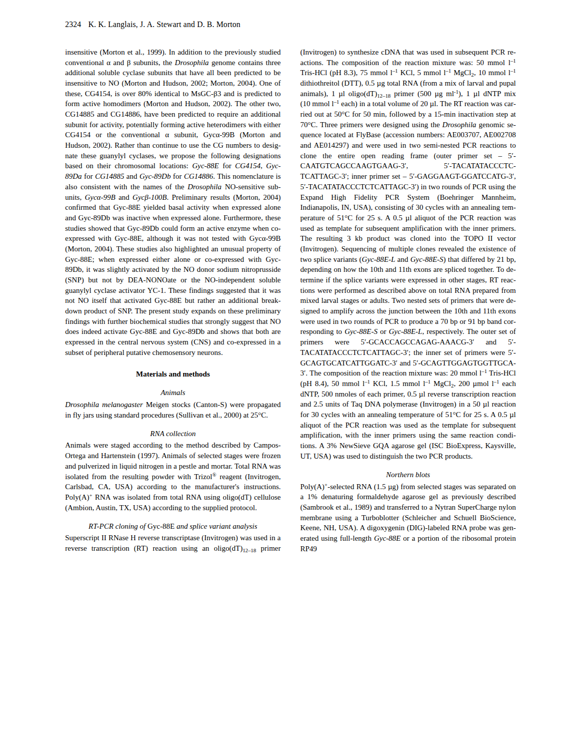2324 K. K. Langlais, J. A. Stewart and D. B. Morton
insensitive (Morton et al., 1999). In addition to the previously studied conventional α and β subunits, the Drosophila genome contains three additional soluble cyclase subunits that have all been predicted to be insensitive to NO (Morton and Hudson, 2002; Morton, 2004). One of these, CG4154, is over 80% identical to MsGC-β3 and is predicted to form active homodimers (Morton and Hudson, 2002). The other two, CG14885 and CG14886, have been predicted to require an additional subunit for activity, potentially forming active heterodimers with either CG4154 or the conventional α subunit, Gycα-99B (Morton and Hudson, 2002). Rather than continue to use the CG numbers to designate these guanylyl cyclases, we propose the following designations based on their chromosomal locations: Gyc-88E for CG4154, Gyc-89Da for CG14885 and Gyc-89Db for CG14886. This nomenclature is also consistent with the names of the Drosophila NO-sensitive subunits, Gycα-99B and Gycβ-100B. Preliminary results (Morton, 2004) confirmed that Gyc-88E yielded basal activity when expressed alone and Gyc-89Db was inactive when expressed alone. Furthermore, these studies showed that Gyc-89Db could form an active enzyme when co-expressed with Gyc-88E, although it was not tested with Gycα-99B (Morton, 2004). These studies also highlighted an unusual property of Gyc-88E; when expressed either alone or co-expressed with Gyc-89Db, it was slightly activated by the NO donor sodium nitroprusside (SNP) but not by DEA-NONOate or the NO-independent soluble guanylyl cyclase activator YC-1. These findings suggested that it was not NO itself that activated Gyc-88E but rather an additional breakdown product of SNP. The present study expands on these preliminary findings with further biochemical studies that strongly suggest that NO does indeed activate Gyc-88E and Gyc-89Db and shows that both are expressed in the central nervous system (CNS) and co-expressed in a subset of peripheral putative chemosensory neurons.
Materials and methods
Animals
Drosophila melanogaster Meigen stocks (Canton-S) were propagated in fly jars using standard procedures (Sullivan et al., 2000) at 25°C.
RNA collection
Animals were staged according to the method described by Campos-Ortega and Hartenstein (1997). Animals of selected stages were frozen and pulverized in liquid nitrogen in a pestle and mortar. Total RNA was isolated from the resulting powder with Trizol® reagent (Invitrogen, Carlsbad, CA, USA) according to the manufacturer's instructions. Poly(A)+ RNA was isolated from total RNA using oligo(dT) cellulose (Ambion, Austin, TX, USA) according to the supplied protocol.
RT-PCR cloning of Gyc-88E and splice variant analysis
Superscript II RNase H reverse transcriptase (Invitrogen) was used in a reverse transcription (RT) reaction using an oligo(dT)12–18 primer (Invitrogen) to synthesize cDNA that was used in subsequent PCR reactions. The composition of the reaction mixture was: 50 mmol l–1 Tris-HCl (pH 8.3), 75 mmol l–1 KCl, 5 mmol l–1 MgCl2, 10 mmol l–1 dithiothreitol (DTT), 0.5 µg total RNA (from a mix of larval and pupal animals), 1 µl oligo(dT)12–18 primer (500 µg ml-1), 1 µl dNTP mix (10 mmol l–1 each) in a total volume of 20 µl. The RT reaction was carried out at 50°C for 50 min, followed by a 15-min inactivation step at 70°C. Three primers were designed using the Drosophila genomic sequence located at FlyBase (accession numbers: AE003707, AE002708 and AE014297) and were used in two semi-nested PCR reactions to clone the entire open reading frame (outer primer set – 5′-CAATGTCAGCCAAGTGAAG-3′, 5′-TACATATACCCTC-TCATTAGC-3′; inner primer set – 5′-GAGGAAGT-GGATCCATG-3′, 5′-TACATATACCCTCTCATTAGC-3′) in two rounds of PCR using the Expand High Fidelity PCR System (Boehringer Mannheim, Indianapolis, IN, USA), consisting of 30 cycles with an annealing temperature of 51°C for 25 s. A 0.5 µl aliquot of the PCR reaction was used as template for subsequent amplification with the inner primers. The resulting 3 kb product was cloned into the TOPO II vector (Invitrogen). Sequencing of multiple clones revealed the existence of two splice variants (Gyc-88E-L and Gyc-88E-S) that differed by 21 bp, depending on how the 10th and 11th exons are spliced together. To determine if the splice variants were expressed in other stages, RT reactions were performed as described above on total RNA prepared from mixed larval stages or adults. Two nested sets of primers that were designed to amplify across the junction between the 10th and 11th exons were used in two rounds of PCR to produce a 70 bp or 91 bp band corresponding to Gyc-88E-S or Gyc-88E-L, respectively. The outer set of primers were 5′-GCACCAGCCAGAG-AAACG-3′ and 5′-TACATATACCCTCTCATTAGC-3′; the inner set of primers were 5′-GCAGTGCATCATTGGATC-3′ and 5′-GCAGTTGGAGTGGTTGCA-3′. The composition of the reaction mixture was: 20 mmol l–1 Tris-HCl (pH 8.4), 50 mmol l–1 KCl, 1.5 mmol l–1 MgCl2, 200 µmol l–1 each dNTP, 500 nmoles of each primer, 0.5 µl reverse transcription reaction and 2.5 units of Taq DNA polymerase (Invitrogen) in a 50 µl reaction for 30 cycles with an annealing temperature of 51°C for 25 s. A 0.5 µl aliquot of the PCR reaction was used as the template for subsequent amplification, with the inner primers using the same reaction conditions. A 3% NewSieve GQA agarose gel (ISC BioExpress, Kaysville, UT, USA) was used to distinguish the two PCR products.
Northern blots
Poly(A)+-selected RNA (1.5 µg) from selected stages was separated on a 1% denaturing formaldehyde agarose gel as previously described (Sambrook et al., 1989) and transferred to a Nytran SuperCharge nylon membrane using a Turboblotter (Schleicher and Schuell BioScience, Keene, NH, USA). A digoxygenin (DIG)-labeled RNA probe was generated using full-length Gyc-88E or a portion of the ribosomal protein RP49